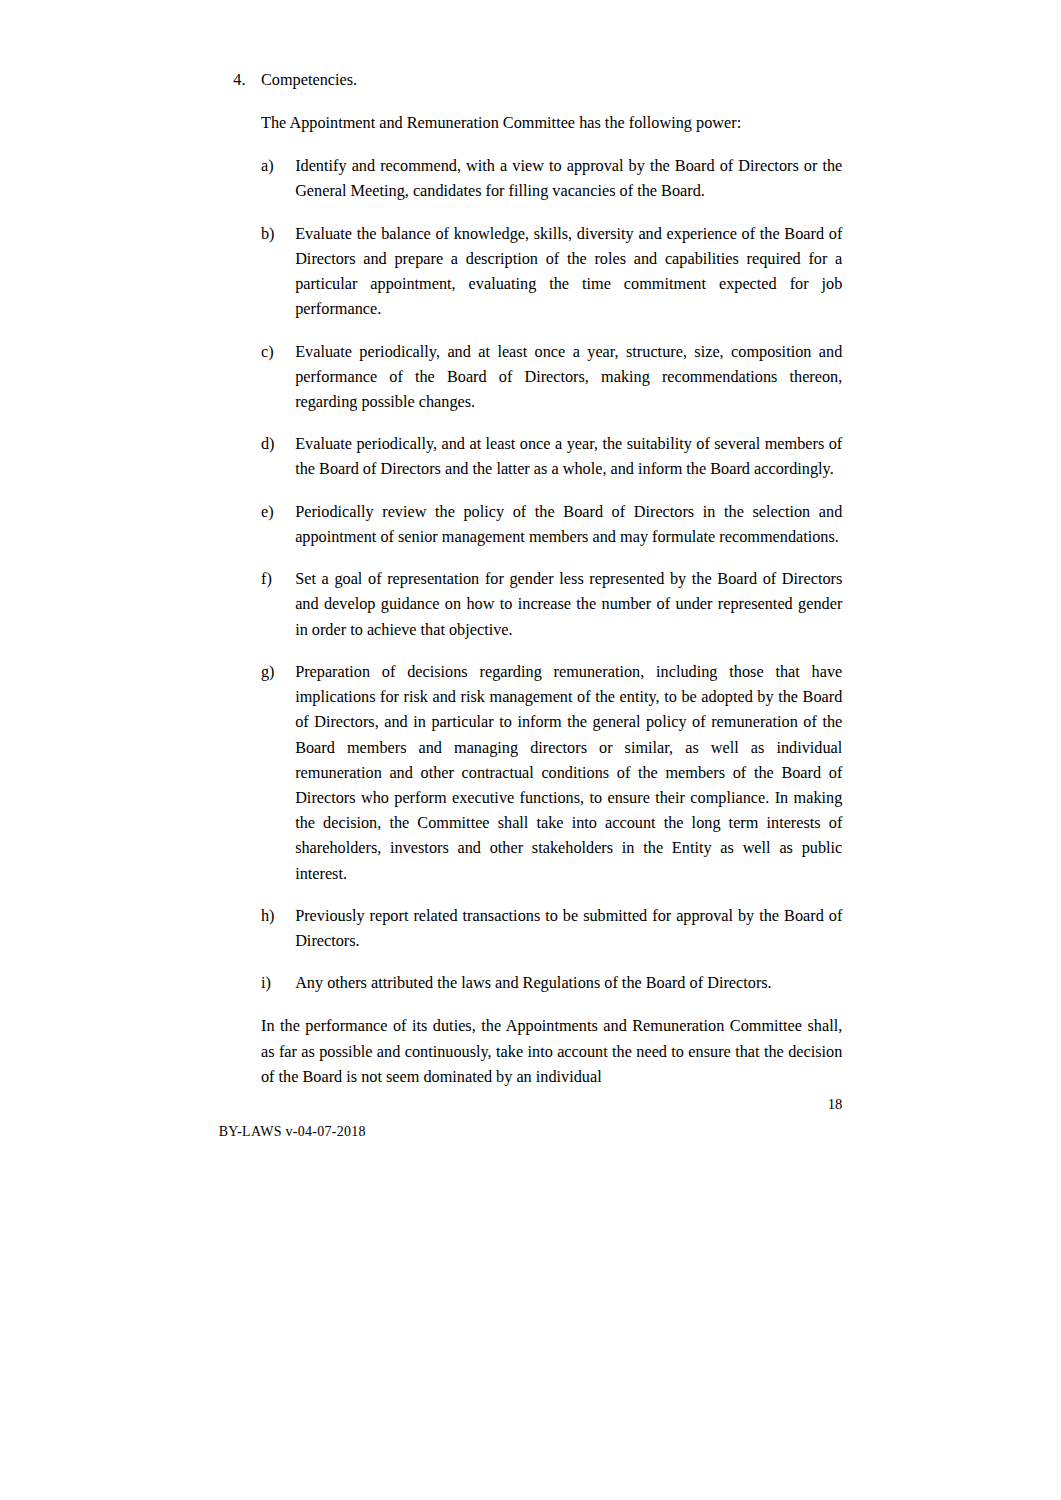4. Competencies.
The Appointment and Remuneration Committee has the following power:
a) Identify and recommend, with a view to approval by the Board of Directors or the General Meeting, candidates for filling vacancies of the Board.
b) Evaluate the balance of knowledge, skills, diversity and experience of the Board of Directors and prepare a description of the roles and capabilities required for a particular appointment, evaluating the time commitment expected for job performance.
c) Evaluate periodically, and at least once a year, structure, size, composition and performance of the Board of Directors, making recommendations thereon, regarding possible changes.
d) Evaluate periodically, and at least once a year, the suitability of several members of the Board of Directors and the latter as a whole, and inform the Board accordingly.
e) Periodically review the policy of the Board of Directors in the selection and appointment of senior management members and may formulate recommendations.
f) Set a goal of representation for gender less represented by the Board of Directors and develop guidance on how to increase the number of under represented gender in order to achieve that objective.
g) Preparation of decisions regarding remuneration, including those that have implications for risk and risk management of the entity, to be adopted by the Board of Directors, and in particular to inform the general policy of remuneration of the Board members and managing directors or similar, as well as individual remuneration and other contractual conditions of the members of the Board of Directors who perform executive functions, to ensure their compliance. In making the decision, the Committee shall take into account the long term interests of shareholders, investors and other stakeholders in the Entity as well as public interest.
h) Previously report related transactions to be submitted for approval by the Board of Directors.
i) Any others attributed the laws and Regulations of the Board of Directors.
In the performance of its duties, the Appointments and Remuneration Committee shall, as far as possible and continuously, take into account the need to ensure that the decision of the Board is not seem dominated by an individual
18
BY-LAWS v-04-07-2018